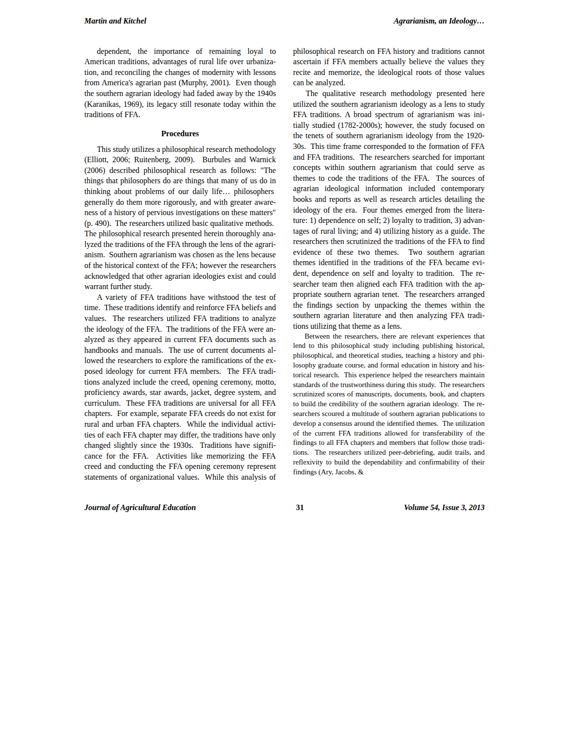Martin and Kitchel Agrarianism, an Ideology…
dependent, the importance of remaining loyal to American traditions, advantages of rural life over urbanization, and reconciling the changes of modernity with lessons from America's agrarian past (Murphy, 2001). Even though the southern agrarian ideology had faded away by the 1940s (Karanikas, 1969), its legacy still resonate today within the traditions of FFA.
Procedures
This study utilizes a philosophical research methodology (Elliott, 2006; Ruitenberg, 2009). Burbules and Warnick (2006) described philosophical research as follows: "The things that philosophers do are things that many of us do in thinking about problems of our daily life… philosophers generally do them more rigorously, and with greater awareness of a history of pervious investigations on these matters" (p. 490). The researchers utilized basic qualitative methods. The philosophical research presented herein thoroughly analyzed the traditions of the FFA through the lens of the agrarianism. Southern agrarianism was chosen as the lens because of the historical context of the FFA; however the researchers acknowledged that other agrarian ideologies exist and could warrant further study.
A variety of FFA traditions have withstood the test of time. These traditions identify and reinforce FFA beliefs and values. The researchers utilized FFA traditions to analyze the ideology of the FFA. The traditions of the FFA were analyzed as they appeared in current FFA documents such as handbooks and manuals. The use of current documents allowed the researchers to explore the ramifications of the exposed ideology for current FFA members. The FFA traditions analyzed include the creed, opening ceremony, motto, proficiency awards, star awards, jacket, degree system, and curriculum. These FFA traditions are universal for all FFA chapters. For example, separate FFA creeds do not exist for rural and urban FFA chapters. While the individual activities of each FFA chapter may differ, the traditions have only changed slightly since the 1930s. Traditions have significance for the FFA. Activities like memorizing the FFA creed and conducting the FFA opening ceremony represent statements of organizational values. While this analysis of philosophical research on FFA history and traditions cannot ascertain if FFA members actually believe the values they recite and memorize, the ideological roots of those values can be analyzed.
The qualitative research methodology presented here utilized the southern agrarianism ideology as a lens to study FFA traditions. A broad spectrum of agrarianism was initially studied (1782-2000s); however, the study focused on the tenets of southern agrarianism ideology from the 1920-30s. This time frame corresponded to the formation of FFA and FFA traditions. The researchers searched for important concepts within southern agrarianism that could serve as themes to code the traditions of the FFA. The sources of agrarian ideological information included contemporary books and reports as well as research articles detailing the ideology of the era. Four themes emerged from the literature: 1) dependence on self; 2) loyalty to tradition, 3) advantages of rural living; and 4) utilizing history as a guide. The researchers then scrutinized the traditions of the FFA to find evidence of these two themes. Two southern agrarian themes identified in the traditions of the FFA became evident, dependence on self and loyalty to tradition. The researcher team then aligned each FFA tradition with the appropriate southern agrarian tenet. The researchers arranged the findings section by unpacking the themes within the southern agrarian literature and then analyzing FFA traditions utilizing that theme as a lens.
Between the researchers, there are relevant experiences that lend to this philosophical study including publishing historical, philosophical, and theoretical studies, teaching a history and philosophy graduate course, and formal education in history and historical research. This experience helped the researchers maintain standards of the trustworthiness during this study. The researchers scrutinized scores of manuscripts, documents, book, and chapters to build the credibility of the southern agrarian ideology. The researchers scoured a multitude of southern agrarian publications to develop a consensus around the identified themes. The utilization of the current FFA traditions allowed for transferability of the findings to all FFA chapters and members that follow those traditions. The researchers utilized peer-debriefing, audit trails, and reflexivity to build the dependability and confirmability of their findings (Ary, Jacobs, &
Journal of Agricultural Education 31 Volume 54, Issue 3, 2013